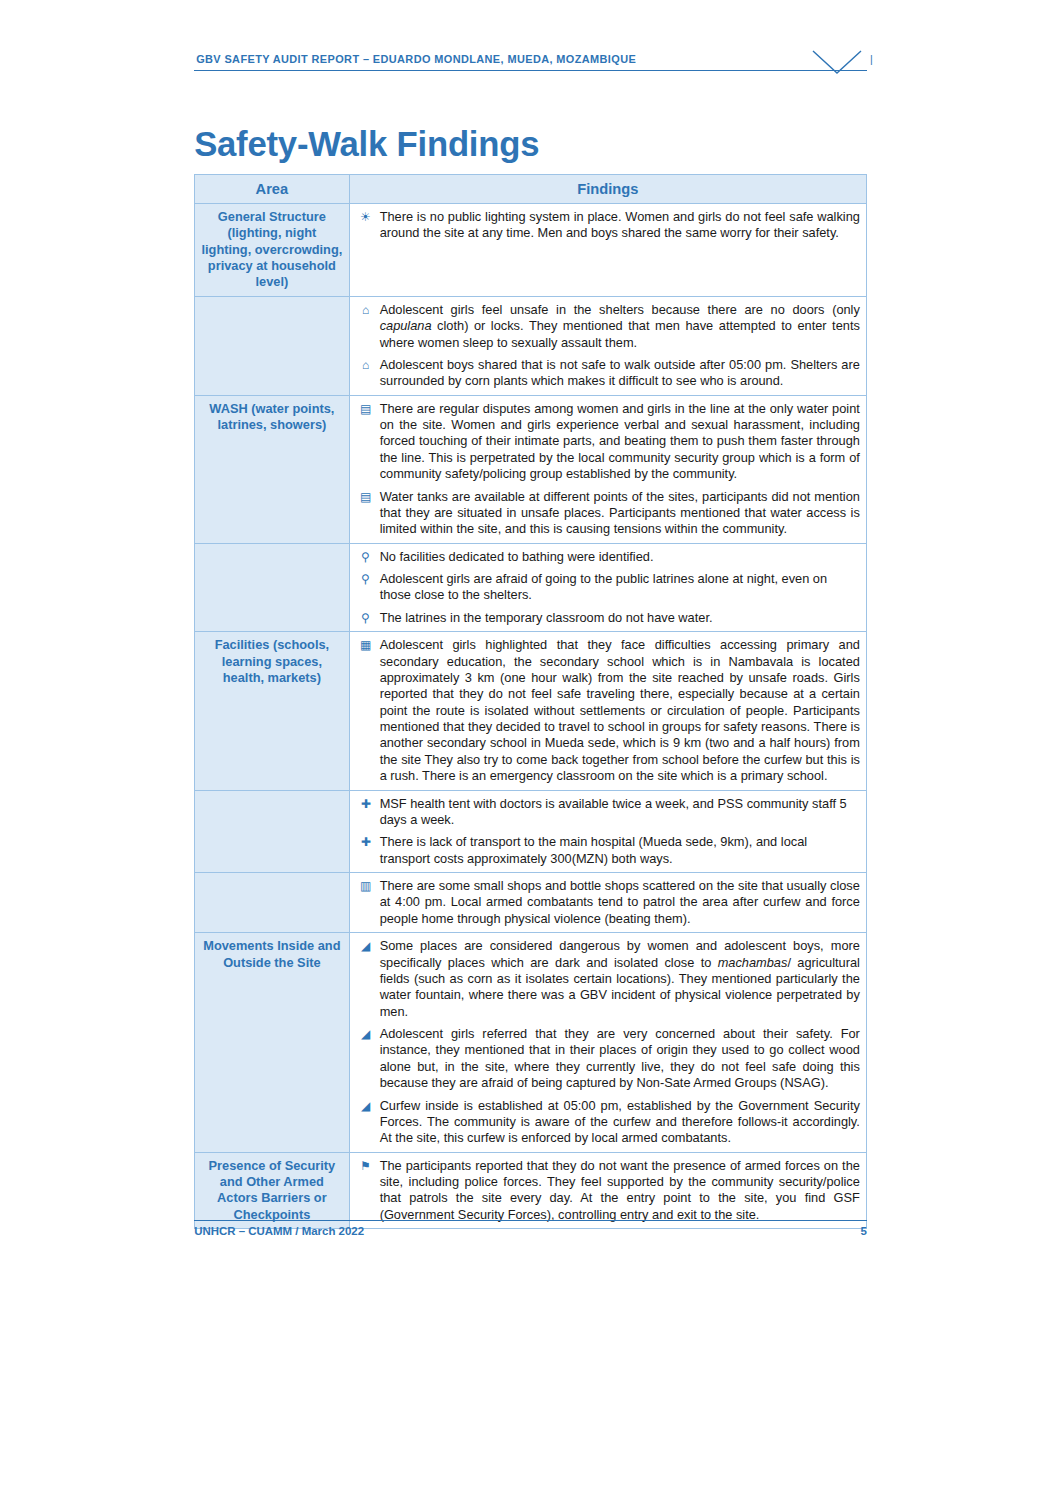GBV Safety Audit Report – Eduardo Mondlane, Mueda, Mozambique
|
Safety-Walk Findings
| Area | Findings |
| --- | --- |
| General Structure (lighting, night lighting, overcrowding, privacy at household level) | ☀ There is no public lighting system in place. Women and girls do not feel safe walking around the site at any time. Men and boys shared the same worry for their safety. |
| | ⌂ Adolescent girls feel unsafe in the shelters because there are no doors (only capulana cloth) or locks. They mentioned that men have attempted to enter tents where women sleep to sexually assault them. ⌂ Adolescent boys shared that is not safe to walk outside after 05:00 pm. Shelters are surrounded by corn plants which makes it difficult to see who is around. |
| WASH (water points, latrines, showers) | ▤ There are regular disputes among women and girls in the line at the only water point on the site. Women and girls experience verbal and sexual harassment, including forced touching of their intimate parts, and beating them to push them faster through the line. This is perpetrated by the local community security group which is a form of community safety/policing group established by the community. ▤ Water tanks are available at different points of the sites, participants did not mention that they are situated in unsafe places. Participants mentioned that water access is limited within the site, and this is causing tensions within the community. |
| | ⚲ No facilities dedicated to bathing were identified. ⚲ Adolescent girls are afraid of going to the public latrines alone at night, even on those close to the shelters. ⚲ The latrines in the temporary classroom do not have water. |
| Facilities (schools, learning spaces, health, markets) | ▦ Adolescent girls highlighted that they face difficulties accessing primary and secondary education, the secondary school which is in Nambavala is located approximately 3 km (one hour walk) from the site reached by unsafe roads. Girls reported that they do not feel safe traveling there, especially because at a certain point the route is isolated without settlements or circulation of people. Participants mentioned that they decided to travel to school in groups for safety reasons. There is another secondary school in Mueda sede, which is 9 km (two and a half hours) from the site They also try to come back together from school before the curfew but this is a rush. There is an emergency classroom on the site which is a primary school. |
| | ✚ MSF health tent with doctors is available twice a week, and PSS community staff 5 days a week. ✚ There is lack of transport to the main hospital (Mueda sede, 9km), and local transport costs approximately 300(MZN) both ways. |
| | ▥ There are some small shops and bottle shops scattered on the site that usually close at 4:00 pm. Local armed combatants tend to patrol the area after curfew and force people home through physical violence (beating them). |
| Movements Inside and Outside the Site | ◢ Some places are considered dangerous by women and adolescent boys, more specifically places which are dark and isolated close to machambas / agricultural fields (such as corn as it isolates certain locations). They mentioned particularly the water fountain, where there was a GBV incident of physical violence perpetrated by men. ◢ Adolescent girls referred that they are very concerned about their safety. For instance, they mentioned that in their places of origin they used to go collect wood alone but, in the site, where they currently live, they do not feel safe doing this because they are afraid of being captured by Non-Sate Armed Groups (NSAG). ◢ Curfew inside is established at 05:00 pm, established by the Government Security Forces. The community is aware of the curfew and therefore follows-it accordingly. At the site, this curfew is enforced by local armed combatants. |
| Presence of Security and Other Armed Actors Barriers or Checkpoints | ⚑ The participants reported that they do not want the presence of armed forces on the site, including police forces. They feel supported by the community security/police that patrols the site every day. At the entry point to the site, you find GSF (Government Security Forces), controlling entry and exit to the site. |
UNHCR – CUAMM / March 2022
5